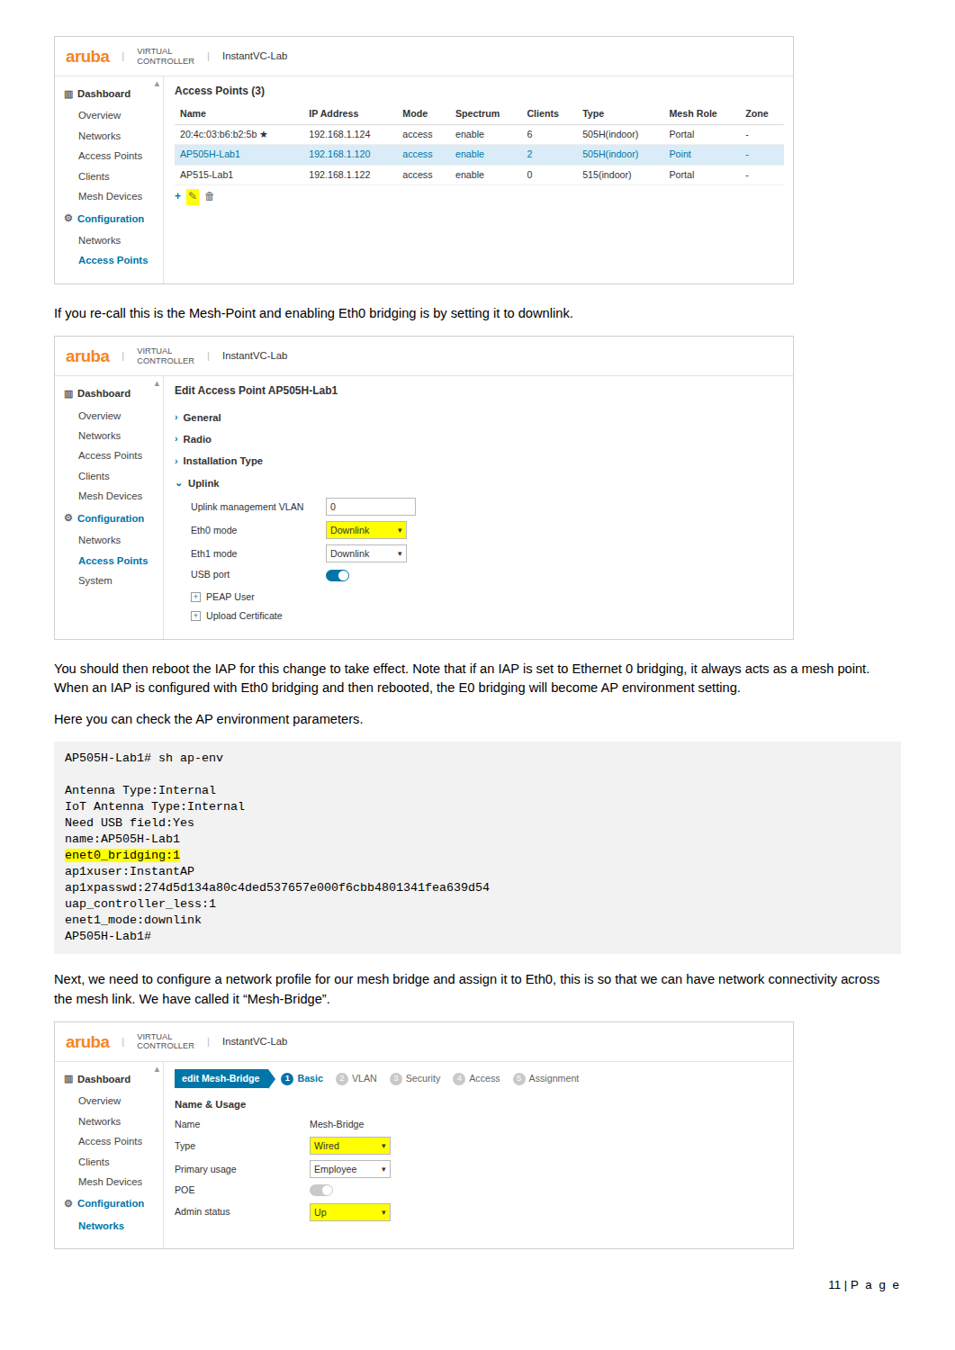aruba | VIRTUAL
CONTROLLER | InstantVC-Lab
▲
▥ Dashboard
Overview
Networks
Access Points
Clients
Mesh Devices
⚙ Configuration
Networks
Access Points
Access Points (3)
| Name | IP Address | Mode | Spectrum | Clients | Type | Mesh Role | Zone |
| --- | --- | --- | --- | --- | --- | --- | --- |
| 20:4c:03:b6:b2:5b ★ | 192.168.1.124 | access | enable | 6 | 505H(indoor) | Portal | - |
| AP505H-Lab1 | 192.168.1.120 | access | enable | 2 | 505H(indoor) | Point | - |
| AP515-Lab1 | 192.168.1.122 | access | enable | 0 | 515(indoor) | Portal | - |
+ ✎ 🗑
If you re-call this is the Mesh-Point and enabling Eth0 bridging is by setting it to downlink.
aruba | VIRTUAL
CONTROLLER | InstantVC-Lab
▲
▥ Dashboard
Overview
Networks
Access Points
Clients
Mesh Devices
⚙ Configuration
Networks
Access Points
System
Edit Access Point AP505H-Lab1
› General
› Radio
› Installation Type
⌄ Uplink
Uplink management VLAN 0
Eth0 mode Downlink ▾
Eth1 mode Downlink ▾
USB port
+ PEAP User
+ Upload Certificate
You should then reboot the IAP for this change to take effect. Note that if an IAP is set to Ethernet 0 bridging, it always acts as a mesh point. When an IAP is configured with Eth0 bridging and then rebooted, the E0 bridging will become AP environment setting.
Here you can check the AP environment parameters.
AP505H-Lab1# sh ap-env

Antenna Type:Internal
IoT Antenna Type:Internal
Need USB field:Yes
name:AP505H-Lab1
enet0_bridging:1
ap1xuser:InstantAP
ap1xpasswd:274d5d134a80c4ded537657e000f6cbb4801341fea639d54
uap_controller_less:1
enet1_mode:downlink
AP505H-Lab1#
Next, we need to configure a network profile for our mesh bridge and assign it to Eth0, this is so that we can have network connectivity across the mesh link. We have called it “Mesh-Bridge”.
aruba | VIRTUAL
CONTROLLER | InstantVC-Lab
▲
▥ Dashboard
Overview
Networks
Access Points
Clients
Mesh Devices
⚙ Configuration
Networks
edit Mesh-Bridge 1 Basic 2 VLAN 3 Security 4 Access 5 Assignment
Name & Usage
Name Mesh-Bridge
Type Wired ▾
Primary usage Employee ▾
POE
Admin status Up ▾
11 | P a g e